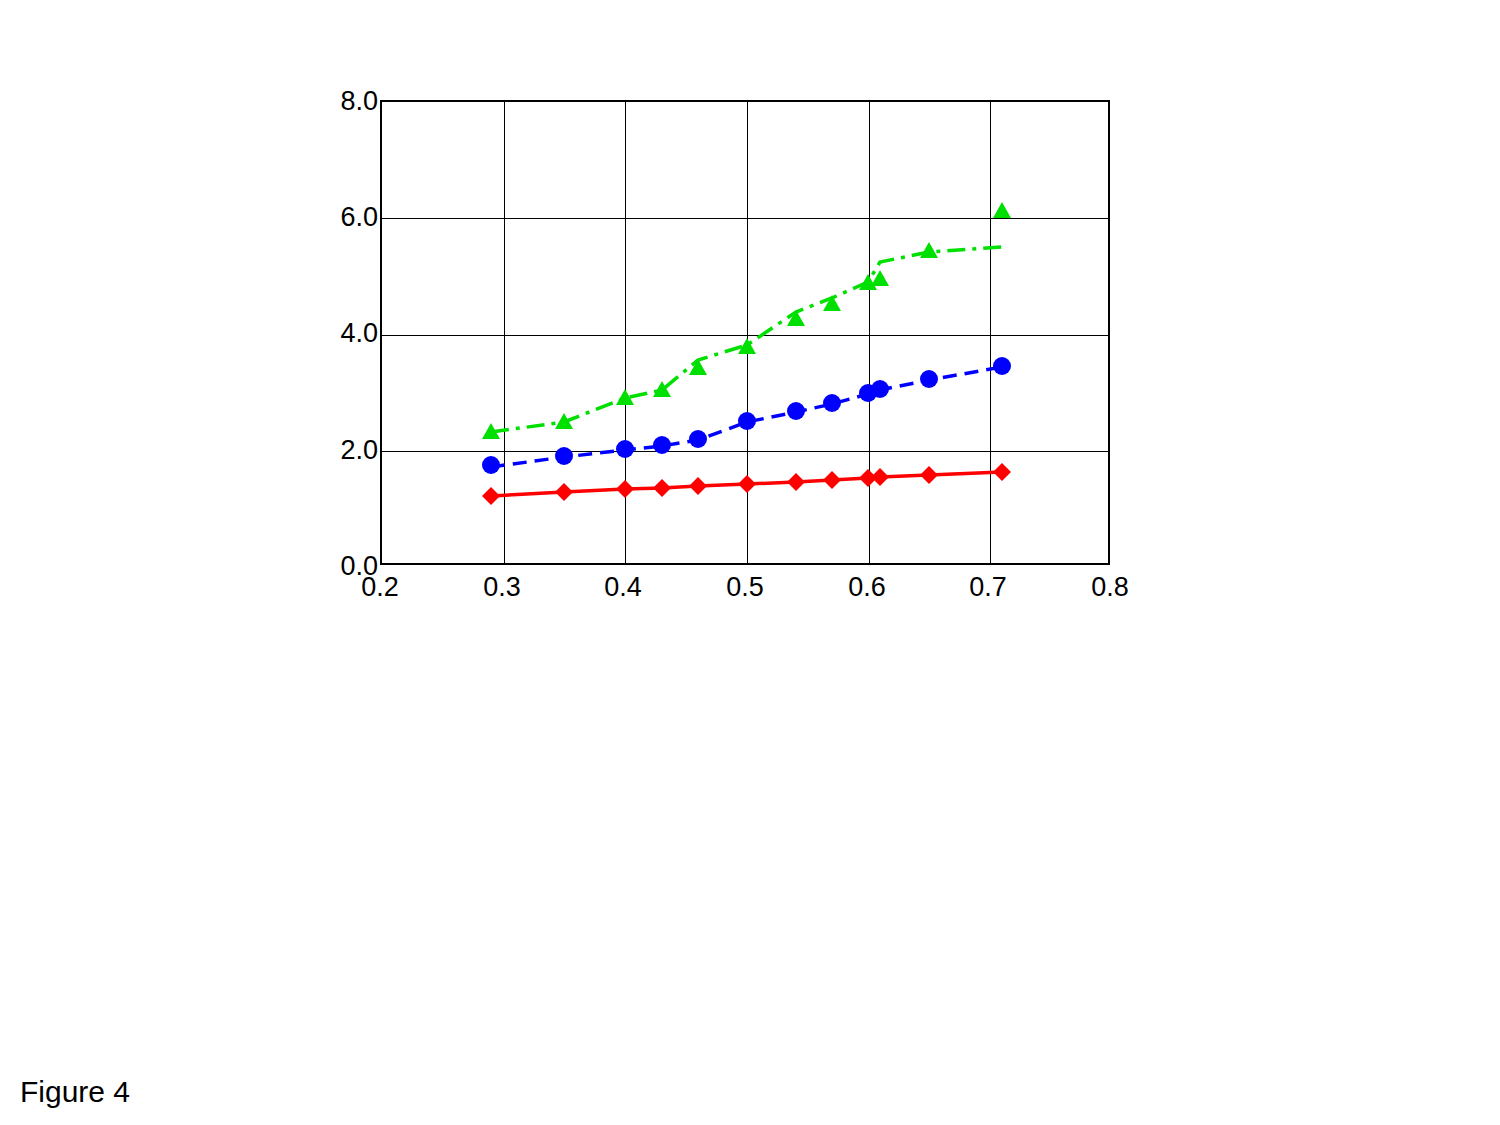8.0
6.0
4.0
2.0
0.0
0.2
0.3
0.4
0.5
0.6
0.7
0.8
Figure 4